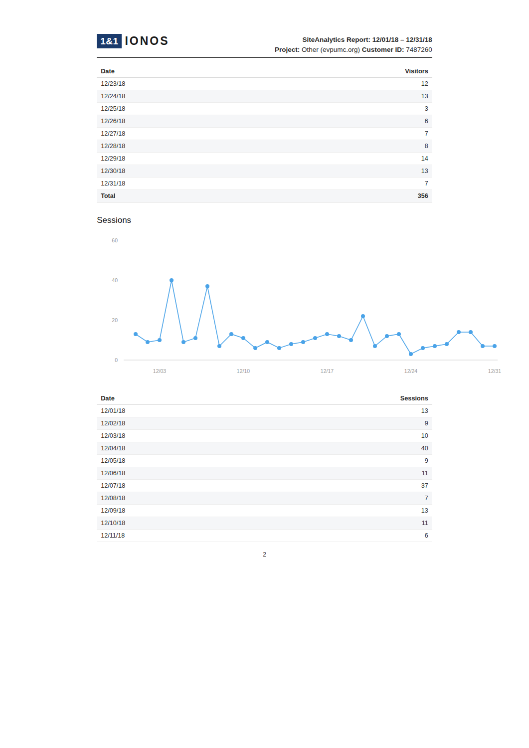1&1
IONOS
SiteAnalytics Report: 12/01/18 – 12/31/18
Project: Other (evpumc.org) Customer ID: 7487260
| Date | Visitors |
| --- | --- |
| 12/23/18 | 12 |
| 12/24/18 | 13 |
| 12/25/18 | 3 |
| 12/26/18 | 6 |
| 12/27/18 | 7 |
| 12/28/18 | 8 |
| 12/29/18 | 14 |
| 12/30/18 | 13 |
| 12/31/18 | 7 |
| Total | 356 |
Sessions
60 40 20 0 12/03 12/10 12/17 12/24 12/31
| Date | Sessions |
| --- | --- |
| 12/01/18 | 13 |
| 12/02/18 | 9 |
| 12/03/18 | 10 |
| 12/04/18 | 40 |
| 12/05/18 | 9 |
| 12/06/18 | 11 |
| 12/07/18 | 37 |
| 12/08/18 | 7 |
| 12/09/18 | 13 |
| 12/10/18 | 11 |
| 12/11/18 | 6 |
2